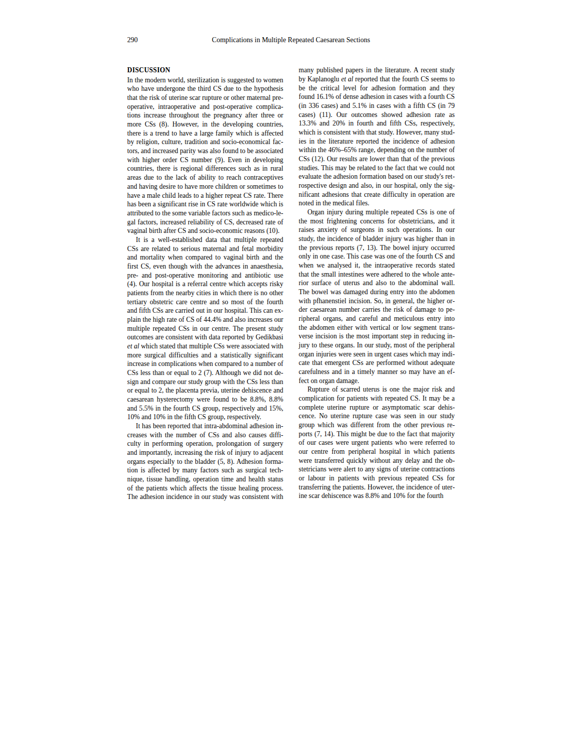290
Complications in Multiple Repeated Caesarean Sections
DISCUSSION
In the modern world, sterilization is suggested to women who have undergone the third CS due to the hypothesis that the risk of uterine scar rupture or other maternal preoperative, intraoperative and post-operative complications increase throughout the pregnancy after three or more CSs (8). However, in the developing countries, there is a trend to have a large family which is affected by religion, culture, tradition and socio-economical factors, and increased parity was also found to be associated with higher order CS number (9). Even in developing countries, there is regional differences such as in rural areas due to the lack of ability to reach contraceptives and having desire to have more children or sometimes to have a male child leads to a higher repeat CS rate. There has been a significant rise in CS rate worldwide which is attributed to the some variable factors such as medico-legal factors, increased reliability of CS, decreased rate of vaginal birth after CS and socio-economic reasons (10).
It is a well-established data that multiple repeated CSs are related to serious maternal and fetal morbidity and mortality when compared to vaginal birth and the first CS, even though with the advances in anaesthesia, pre- and post-operative monitoring and antibiotic use (4). Our hospital is a referral centre which accepts risky patients from the nearby cities in which there is no other tertiary obstetric care centre and so most of the fourth and fifth CSs are carried out in our hospital. This can explain the high rate of CS of 44.4% and also increases our multiple repeated CSs in our centre. The present study outcomes are consistent with data reported by Gedikbasi et al which stated that multiple CSs were associated with more surgical difficulties and a statistically significant increase in complications when compared to a number of CSs less than or equal to 2 (7). Although we did not design and compare our study group with the CSs less than or equal to 2, the placenta previa, uterine dehiscence and caesarean hysterectomy were found to be 8.8%, 8.8% and 5.5% in the fourth CS group, respectively and 15%, 10% and 10% in the fifth CS group, respectively.
It has been reported that intra-abdominal adhesion increases with the number of CSs and also causes difficulty in performing operation, prolongation of surgery and importantly, increasing the risk of injury to adjacent organs especially to the bladder (5, 8). Adhesion formation is affected by many factors such as surgical technique, tissue handling, operation time and health status of the patients which affects the tissue healing process. The adhesion incidence in our study was consistent with many published papers in the literature. A recent study by Kaplanoglu et al reported that the fourth CS seems to be the critical level for adhesion formation and they found 16.1% of dense adhesion in cases with a fourth CS (in 336 cases) and 5.1% in cases with a fifth CS (in 79 cases) (11). Our outcomes showed adhesion rate as 13.3% and 20% in fourth and fifth CSs, respectively, which is consistent with that study. However, many studies in the literature reported the incidence of adhesion within the 46%–65% range, depending on the number of CSs (12). Our results are lower than that of the previous studies. This may be related to the fact that we could not evaluate the adhesion formation based on our study's retrospective design and also, in our hospital, only the significant adhesions that create difficulty in operation are noted in the medical files.
Organ injury during multiple repeated CSs is one of the most frightening concerns for obstetricians, and it raises anxiety of surgeons in such operations. In our study, the incidence of bladder injury was higher than in the previous reports (7, 13). The bowel injury occurred only in one case. This case was one of the fourth CS and when we analysed it, the intraoperative records stated that the small intestines were adhered to the whole anterior surface of uterus and also to the abdominal wall. The bowel was damaged during entry into the abdomen with pfhanenstiel incision. So, in general, the higher order caesarean number carries the risk of damage to peripheral organs, and careful and meticulous entry into the abdomen either with vertical or low segment transverse incision is the most important step in reducing injury to these organs. In our study, most of the peripheral organ injuries were seen in urgent cases which may indicate that emergent CSs are performed without adequate carefulness and in a timely manner so may have an effect on organ damage.
Rupture of scarred uterus is one the major risk and complication for patients with repeated CS. It may be a complete uterine rupture or asymptomatic scar dehiscence. No uterine rupture case was seen in our study group which was different from the other previous reports (7, 14). This might be due to the fact that majority of our cases were urgent patients who were referred to our centre from peripheral hospital in which patients were transferred quickly without any delay and the obstetricians were alert to any signs of uterine contractions or labour in patients with previous repeated CSs for transferring the patients. However, the incidence of uterine scar dehiscence was 8.8% and 10% for the fourth